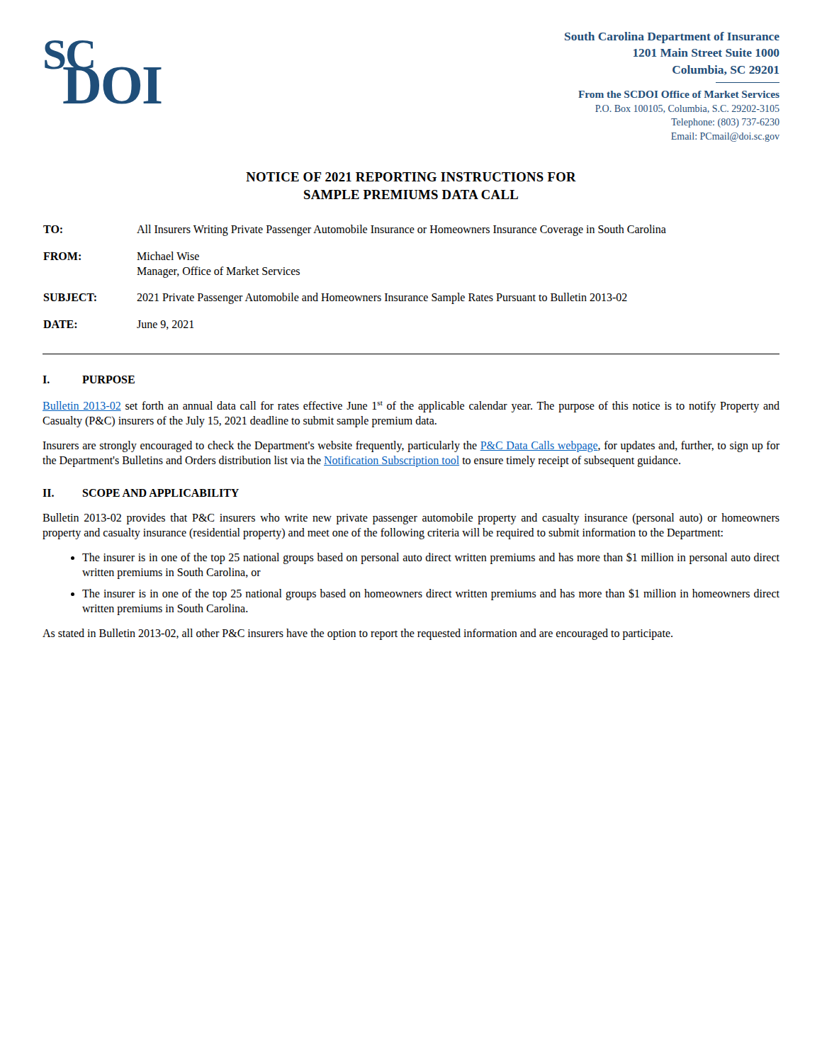SC DOI
South Carolina Department of Insurance
1201 Main Street Suite 1000
Columbia, SC 29201
From the SCDOI Office of Market Services
P.O. Box 100105, Columbia, S.C. 29202‑3105
Telephone: (803) 737‑6230
Email: PCmail@doi.sc.gov
NOTICE OF 2021 REPORTING INSTRUCTIONS FOR
SAMPLE PREMIUMS DATA CALL
| TO: | All Insurers Writing Private Passenger Automobile Insurance or Homeowners Insurance Coverage in South Carolina |
| FROM: | Michael Wise Manager, Office of Market Services |
| SUBJECT: | 2021 Private Passenger Automobile and Homeowners Insurance Sample Rates Pursuant to Bulletin 2013-02 |
| DATE: | June 9, 2021 |
I. PURPOSE
Bulletin 2013-02 set forth an annual data call for rates effective June 1st of the applicable calendar year. The purpose of this notice is to notify Property and Casualty (P&C) insurers of the July 15, 2021 deadline to submit sample premium data.
Insurers are strongly encouraged to check the Department's website frequently, particularly the P&C Data Calls webpage, for updates and, further, to sign up for the Department's Bulletins and Orders distribution list via the Notification Subscription tool to ensure timely receipt of subsequent guidance.
II. SCOPE AND APPLICABILITY
Bulletin 2013-02 provides that P&C insurers who write new private passenger automobile property and casualty insurance (personal auto) or homeowners property and casualty insurance (residential property) and meet one of the following criteria will be required to submit information to the Department:
The insurer is in one of the top 25 national groups based on personal auto direct written premiums and has more than $1 million in personal auto direct written premiums in South Carolina, or
The insurer is in one of the top 25 national groups based on homeowners direct written premiums and has more than $1 million in homeowners direct written premiums in South Carolina.
As stated in Bulletin 2013-02, all other P&C insurers have the option to report the requested information and are encouraged to participate.